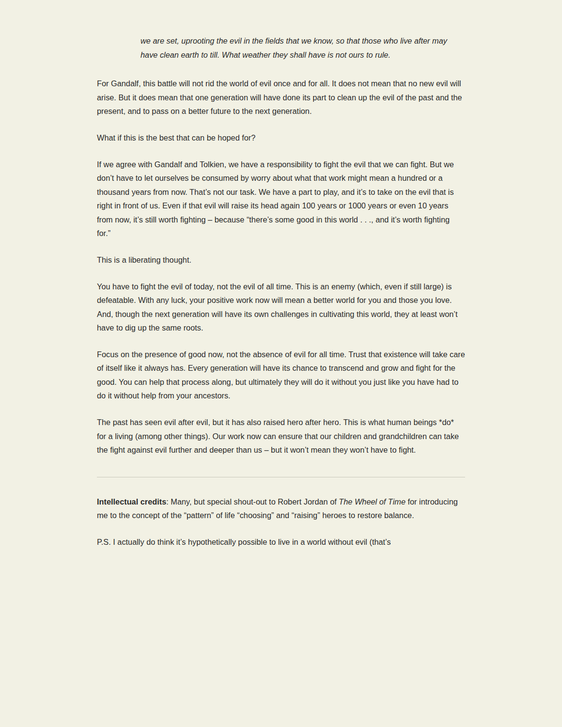we are set, uprooting the evil in the fields that we know, so that those who live after may have clean earth to till. What weather they shall have is not ours to rule.
For Gandalf, this battle will not rid the world of evil once and for all. It does not mean that no new evil will arise. But it does mean that one generation will have done its part to clean up the evil of the past and the present, and to pass on a better future to the next generation.
What if this is the best that can be hoped for?
If we agree with Gandalf and Tolkien, we have a responsibility to fight the evil that we can fight. But we don’t have to let ourselves be consumed by worry about what that work might mean a hundred or a thousand years from now. That’s not our task. We have a part to play, and it’s to take on the evil that is right in front of us. Even if that evil will raise its head again 100 years or 1000 years or even 10 years from now, it’s still worth fighting – because “there’s some good in this world . . ., and it’s worth fighting for.”
This is a liberating thought.
You have to fight the evil of today, not the evil of all time. This is an enemy (which, even if still large) is defeatable. With any luck, your positive work now will mean a better world for you and those you love. And, though the next generation will have its own challenges in cultivating this world, they at least won’t have to dig up the same roots.
Focus on the presence of good now, not the absence of evil for all time. Trust that existence will take care of itself like it always has. Every generation will have its chance to transcend and grow and fight for the good. You can help that process along, but ultimately they will do it without you just like you have had to do it without help from your ancestors.
The past has seen evil after evil, but it has also raised hero after hero. This is what human beings *do* for a living (among other things). Our work now can ensure that our children and grandchildren can take the fight against evil further and deeper than us – but it won’t mean they won’t have to fight.
Intellectual credits: Many, but special shout-out to Robert Jordan of The Wheel of Time for introducing me to the concept of the “pattern” of life “choosing” and “raising” heroes to restore balance.
P.S. I actually do think it’s hypothetically possible to live in a world without evil (that’s